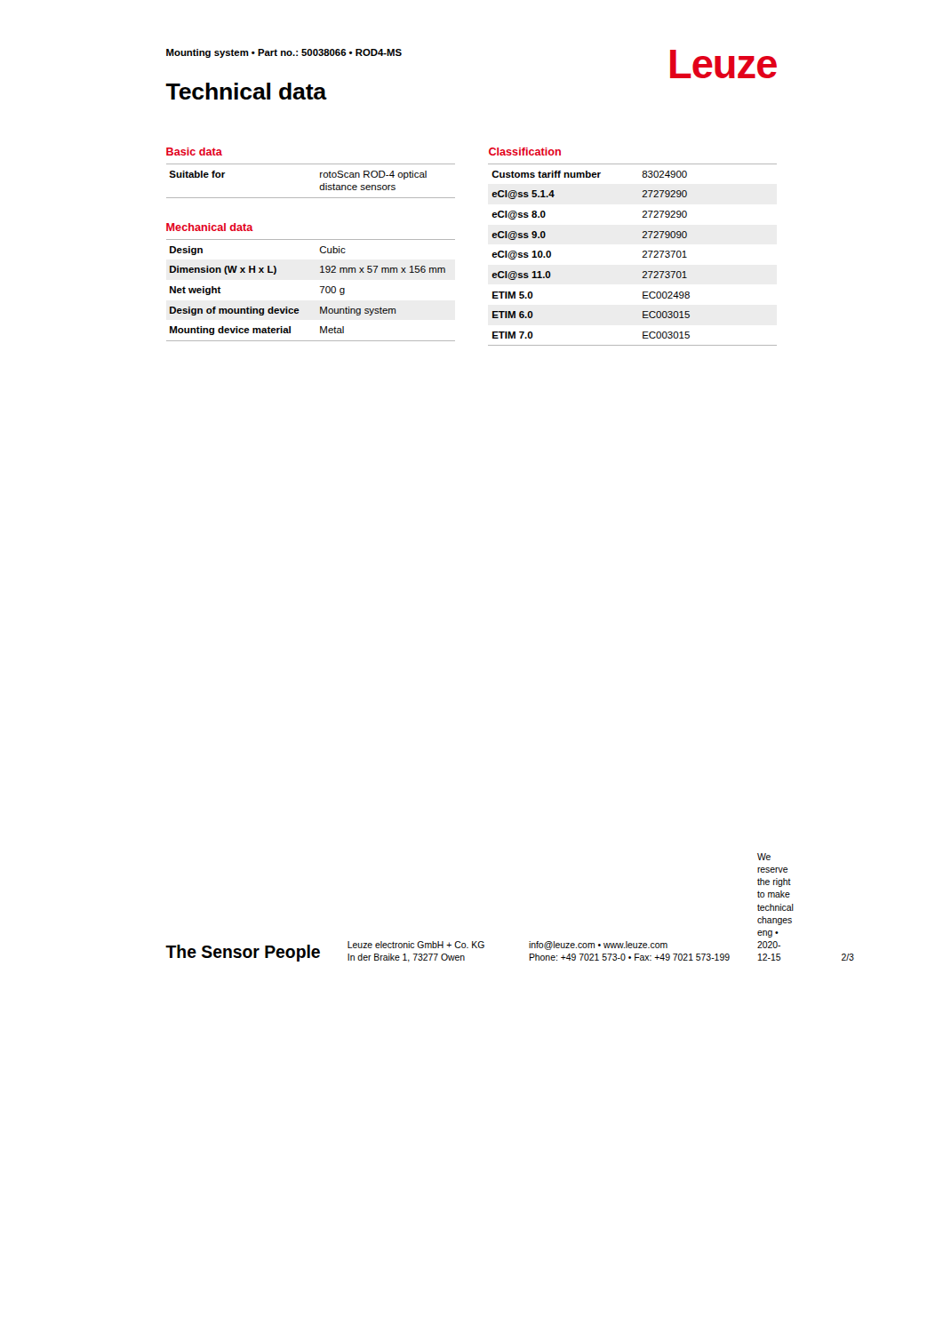Mounting system • Part no.: 50038066 • ROD4-MS
Technical data
Leuze
Basic data
| Suitable for | rotoScan ROD-4 optical distance sensors |
Mechanical data
| Design | Cubic |
| Dimension (W x H x L) | 192 mm x 57 mm x 156 mm |
| Net weight | 700 g |
| Design of mounting device | Mounting system |
| Mounting device material | Metal |
Classification
| Customs tariff number | 83024900 |
| eCl@ss 5.1.4 | 27279290 |
| eCl@ss 8.0 | 27279290 |
| eCl@ss 9.0 | 27279090 |
| eCl@ss 10.0 | 27273701 |
| eCl@ss 11.0 | 27273701 |
| ETIM 5.0 | EC002498 |
| ETIM 6.0 | EC003015 |
| ETIM 7.0 | EC003015 |
The Sensor People
Leuze electronic GmbH + Co. KG
In der Braike 1, 73277 Owen
info@leuze.com • www.leuze.com
Phone: +49 7021 573-0 • Fax: +49 7021 573-199
We reserve the right to make technical changes
eng • 2020-12-15
2/3